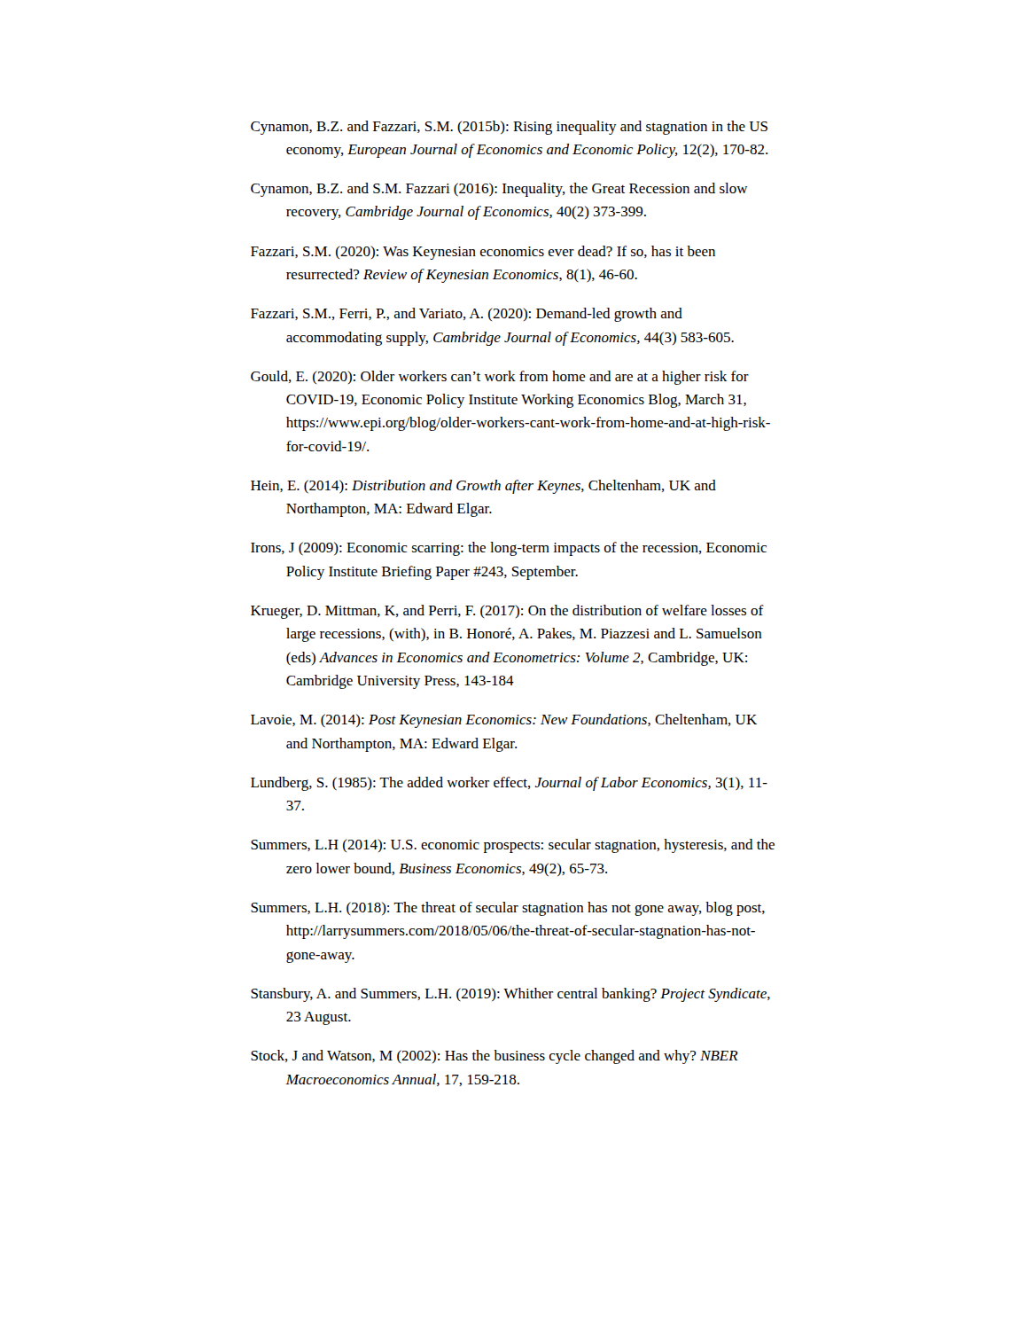Cynamon, B.Z. and Fazzari, S.M. (2015b): Rising inequality and stagnation in the US economy, European Journal of Economics and Economic Policy, 12(2), 170-82.
Cynamon, B.Z. and S.M. Fazzari (2016): Inequality, the Great Recession and slow recovery, Cambridge Journal of Economics, 40(2) 373-399.
Fazzari, S.M. (2020): Was Keynesian economics ever dead? If so, has it been resurrected? Review of Keynesian Economics, 8(1), 46-60.
Fazzari, S.M., Ferri, P., and Variato, A. (2020): Demand-led growth and accommodating supply, Cambridge Journal of Economics, 44(3) 583-605.
Gould, E. (2020): Older workers can’t work from home and are at a higher risk for COVID-19, Economic Policy Institute Working Economics Blog, March 31, https://www.epi.org/blog/older-workers-cant-work-from-home-and-at-high-risk-for-covid-19/.
Hein, E. (2014): Distribution and Growth after Keynes, Cheltenham, UK and Northampton, MA: Edward Elgar.
Irons, J (2009): Economic scarring: the long-term impacts of the recession, Economic Policy Institute Briefing Paper #243, September.
Krueger, D. Mittman, K, and Perri, F. (2017): On the distribution of welfare losses of large recessions, (with), in B. Honoré, A. Pakes, M. Piazzesi and L. Samuelson (eds) Advances in Economics and Econometrics: Volume 2, Cambridge, UK: Cambridge University Press, 143-184
Lavoie, M. (2014): Post Keynesian Economics: New Foundations, Cheltenham, UK and Northampton, MA: Edward Elgar.
Lundberg, S. (1985): The added worker effect, Journal of Labor Economics, 3(1), 11-37.
Summers, L.H (2014): U.S. economic prospects: secular stagnation, hysteresis, and the zero lower bound, Business Economics, 49(2), 65-73.
Summers, L.H. (2018): The threat of secular stagnation has not gone away, blog post, http://larrysummers.com/2018/05/06/the-threat-of-secular-stagnation-has-not-gone-away.
Stansbury, A. and Summers, L.H. (2019): Whither central banking? Project Syndicate, 23 August.
Stock, J and Watson, M (2002): Has the business cycle changed and why? NBER Macroeconomics Annual, 17, 159-218.